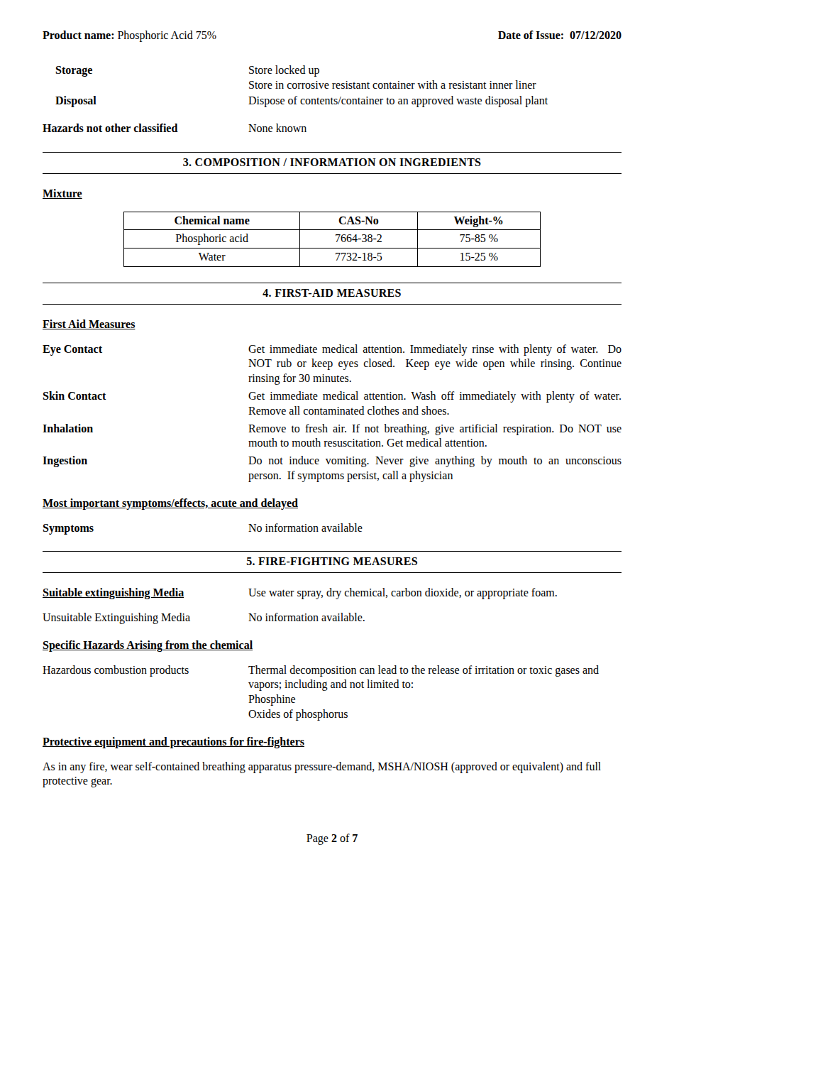Product name: Phosphoric Acid 75%
Date of Issue: 07/12/2020
Storage
Store locked up
Store in corrosive resistant container with a resistant inner liner
Disposal
Dispose of contents/container to an approved waste disposal plant
Hazards not other classified
None known
3. COMPOSITION / INFORMATION ON INGREDIENTS
Mixture
| Chemical name | CAS-No | Weight-% |
| --- | --- | --- |
| Phosphoric acid | 7664-38-2 | 75-85 % |
| Water | 7732-18-5 | 15-25 % |
4. FIRST-AID MEASURES
First Aid Measures
Eye Contact
Get immediate medical attention. Immediately rinse with plenty of water. Do NOT rub or keep eyes closed. Keep eye wide open while rinsing. Continue rinsing for 30 minutes.
Skin Contact
Get immediate medical attention. Wash off immediately with plenty of water. Remove all contaminated clothes and shoes.
Inhalation
Remove to fresh air. If not breathing, give artificial respiration. Do NOT use mouth to mouth resuscitation. Get medical attention.
Ingestion
Do not induce vomiting. Never give anything by mouth to an unconscious person. If symptoms persist, call a physician
Most important symptoms/effects, acute and delayed
Symptoms
No information available
5. FIRE-FIGHTING MEASURES
Suitable extinguishing Media
Use water spray, dry chemical, carbon dioxide, or appropriate foam.
Unsuitable Extinguishing Media
No information available.
Specific Hazards Arising from the chemical
Hazardous combustion products
Thermal decomposition can lead to the release of irritation or toxic gases and vapors; including and not limited to:
Phosphine
Oxides of phosphorus
Protective equipment and precautions for fire-fighters
As in any fire, wear self-contained breathing apparatus pressure-demand, MSHA/NIOSH (approved or equivalent) and full protective gear.
Page 2 of 7